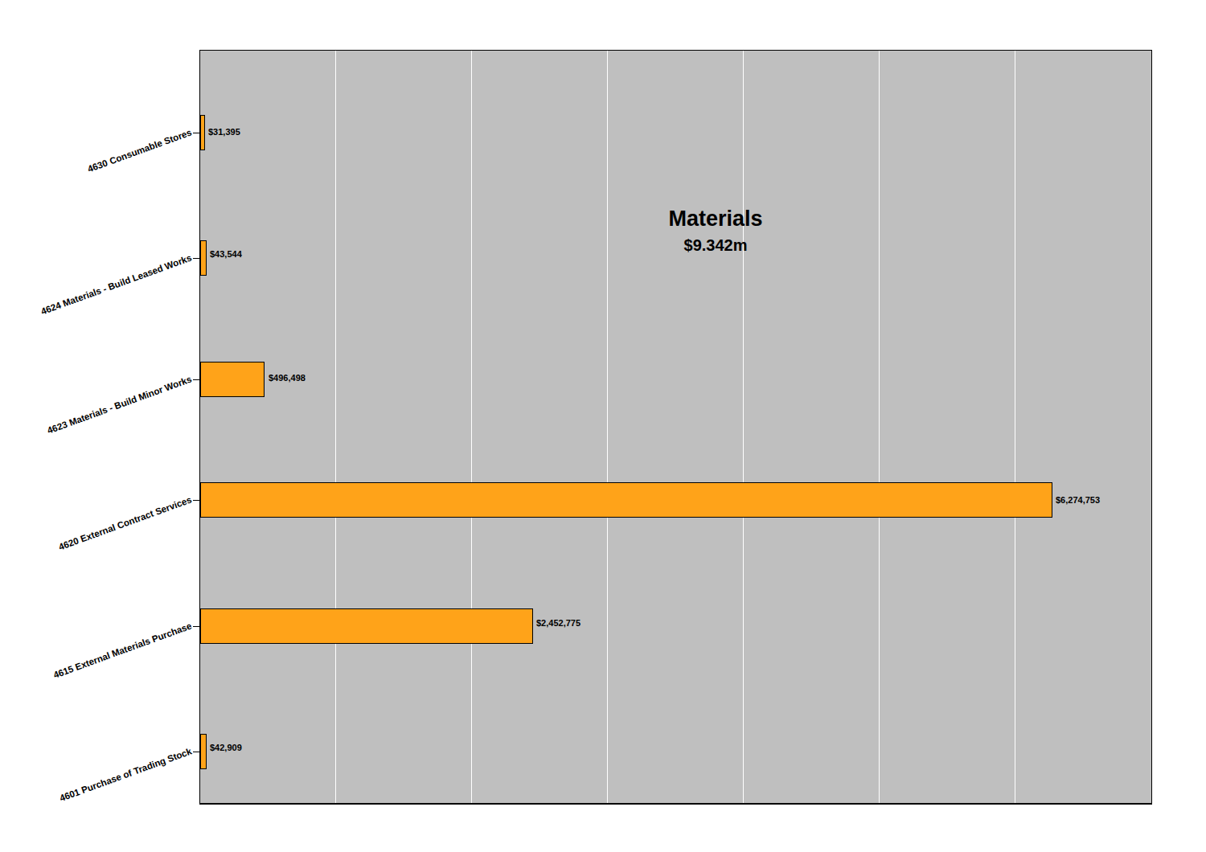Materials
$9.342m
$31,395
$43,544
$496,498
$6,274,753
$2,452,775
$42,909
4630 Consumable Stores
4624 Materials - Build Leased Works
4623 Materials - Build Minor Works
4620 External Contract Services
4615 External Materials Purchase
4601 Purchase of Trading Stock